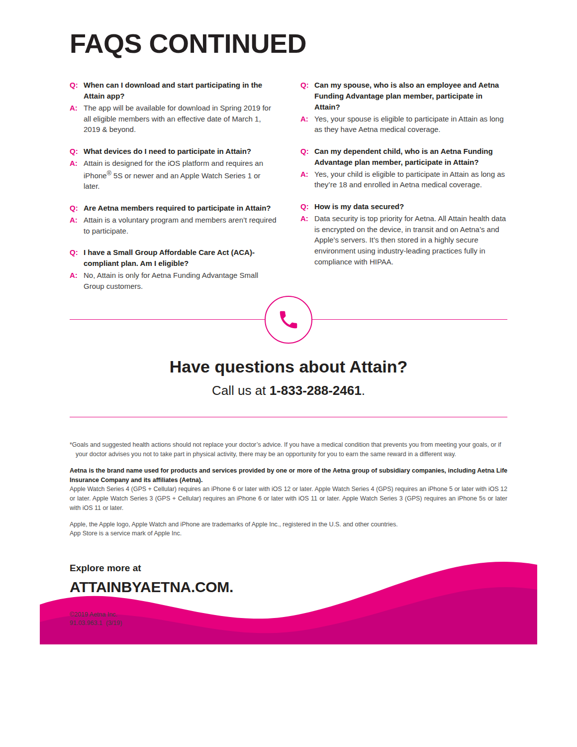FAQs Continued
Q: When can I download and start participating in the Attain app?
A: The app will be available for download in Spring 2019 for all eligible members with an effective date of March 1, 2019 & beyond.
Q: What devices do I need to participate in Attain?
A: Attain is designed for the iOS platform and requires an iPhone® 5S or newer and an Apple Watch Series 1 or later.
Q: Are Aetna members required to participate in Attain?
A: Attain is a voluntary program and members aren’t required to participate.
Q: I have a Small Group Affordable Care Act (ACA)-compliant plan. Am I eligible?
A: No, Attain is only for Aetna Funding Advantage Small Group customers.
Q: Can my spouse, who is also an employee and Aetna Funding Advantage plan member, participate in Attain?
A: Yes, your spouse is eligible to participate in Attain as long as they have Aetna medical coverage.
Q: Can my dependent child, who is an Aetna Funding Advantage plan member, participate in Attain?
A: Yes, your child is eligible to participate in Attain as long as they’re 18 and enrolled in Aetna medical coverage.
Q: How is my data secured?
A: Data security is top priority for Aetna. All Attain health data is encrypted on the device, in transit and on Aetna’s and Apple’s servers. It’s then stored in a highly secure environment using industry-leading practices fully in compliance with HIPAA.
Have questions about Attain?
Call us at 1-833-288-2461.
*Goals and suggested health actions should not replace your doctor’s advice. If you have a medical condition that prevents you from meeting your goals, or if your doctor advises you not to take part in physical activity, there may be an opportunity for you to earn the same reward in a different way.
Aetna is the brand name used for products and services provided by one or more of the Aetna group of subsidiary companies, including Aetna Life Insurance Company and its affiliates (Aetna).
Apple Watch Series 4 (GPS + Cellular) requires an iPhone 6 or later with iOS 12 or later. Apple Watch Series 4 (GPS) requires an iPhone 5 or later with iOS 12 or later. Apple Watch Series 3 (GPS + Cellular) requires an iPhone 6 or later with iOS 11 or later. Apple Watch Series 3 (GPS) requires an iPhone 5s or later with iOS 11 or later.
Apple, the Apple logo, Apple Watch and iPhone are trademarks of Apple Inc., registered in the U.S. and other countries.
App Store is a service mark of Apple Inc.
Explore more at
attainbyaetna.com.
©2019 Aetna Inc.
91.03.963.1 (3/19)